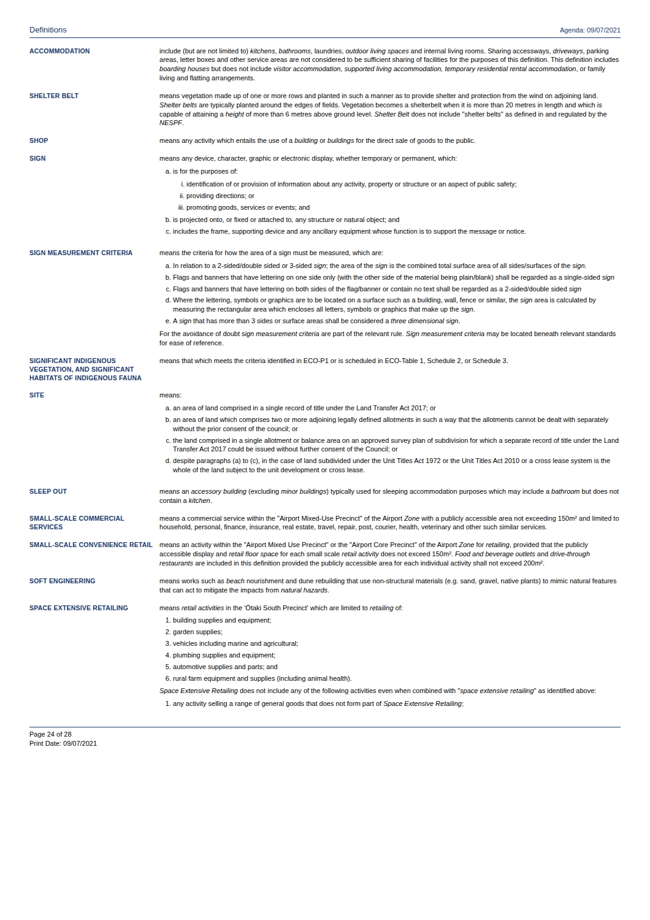Definitions
Agenda: 09/07/2021
| ACCOMMODATION | include (but are not limited to) kitchens , bathrooms , laundries, outdoor living spaces and internal living rooms. Sharing accessways, driveways , parking areas, letter boxes and other service areas are not considered to be sufficient sharing of facilities for the purposes of this definition. This definition includes boarding houses but does not include visitor accommodation, supported living accommodation, temporary residential rental accommodation , or family living and flatting arrangements. |
| SHELTER BELT | means vegetation made up of one or more rows and planted in such a manner as to provide shelter and protection from the wind on adjoining land. Shelter belts are typically planted around the edges of fields. Vegetation becomes a shelterbelt when it is more than 20 metres in length and which is capable of attaining a height of more than 6 metres above ground level. Shelter Belt does not include "shelter belts" as defined in and regulated by the NESPF . |
| SHOP | means any activity which entails the use of a building or buildings for the direct sale of goods to the public. |
| SIGN | means any device, character, graphic or electronic display, whether temporary or permanent, which: is for the purposes of: identification of or provision of information about any activity, property or structure or an aspect of public safety; providing directions; or promoting goods, services or events; and is projected onto, or fixed or attached to, any structure or natural object; and includes the frame, supporting device and any ancillary equipment whose function is to support the message or notice. |
| SIGN MEASUREMENT CRITERIA | means the criteria for how the area of a sign must be measured, which are: In relation to a 2-sided/double sided or 3-sided sign ; the area of the sign is the combined total surface area of all sides/surfaces of the sign . Flags and banners that have lettering on one side only (with the other side of the material being plain/blank) shall be regarded as a single-sided sign Flags and banners that have lettering on both sides of the flag/banner or contain no text shall be regarded as a 2-sided/double sided sign Where the lettering, symbols or graphics are to be located on a surface such as a building, wall, fence or similar, the sign area is calculated by measuring the rectangular area which encloses all letters, symbols or graphics that make up the sign . A sign that has more than 3 sides or surface areas shall be considered a three dimensional sign . For the avoidance of doubt s ign measurement criteria are part of the relevant rule. Sign measurement criteria may be located beneath relevant standards for ease of reference. |
| SIGNIFICANT INDIGENOUS VEGETATION, AND SIGNIFICANT HABITATS OF INDIGENOUS FAUNA | means that which meets the criteria identified in ECO-P1 or is scheduled in ECO-Table 1, Schedule 2, or Schedule 3. |
| SITE | means: an area of land comprised in a single record of title under the Land Transfer Act 2017; or an area of land which comprises two or more adjoining legally defined allotments in such a way that the allotments cannot be dealt with separately without the prior consent of the council; or the land comprised in a single allotment or balance area on an approved survey plan of subdivision for which a separate record of title under the Land Transfer Act 2017 could be issued without further consent of the Council; or despite paragraphs (a) to (c), in the case of land subdivided under the Unit Titles Act 1972 or the Unit Titles Act 2010 or a cross lease system is the whole of the land subject to the unit development or cross lease. |
| SLEEP OUT | means an accessory building (excluding minor buildings ) typically used for sleeping accommodation purposes which may include a bathroom but does not contain a kitchen . |
| SMALL-SCALE COMMERCIAL SERVICES | means a commercial service within the "Airport Mixed-Use Precinct" of the Airport Zone with a publicly accessible area not exceeding 150m² and limited to household, personal, finance, insurance, real estate, travel, repair, post, courier, health, veterinary and other such similar services. |
| SMALL-SCALE CONVENIENCE RETAIL | means an activity within the "Airport Mixed Use Precinct" or the "Airport Core Precinct" of the Airport Zone for retailing , provided that the publicly accessible display and retail floor space for each small scale retail activity does not exceed 150m². Food and beverage outlets and drive-through restaurants are included in this definition provided the publicly accessible area for each individual activity shall not exceed 200m². |
| SOFT ENGINEERING | means works such as beach nourishment and dune rebuilding that use non-structural materials (e.g. sand, gravel, native plants) to mimic natural features that can act to mitigate the impacts from natural hazards . |
| SPACE EXTENSIVE RETAILING | means retail activities in the 'Ōtaki South Precinct' which are limited to retailing of: building supplies and equipment; garden supplies; vehicles including marine and agricultural; plumbing supplies and equipment; automotive supplies and parts; and rural farm equipment and supplies (including animal health). Space Extensive Retailing does not include any of the following activities even when combined with " space extensive retailing " as identified above: any activity selling a range of general goods that does not form part of Space Extensive Retailing ; |
Page 24 of 28
Print Date: 09/07/2021